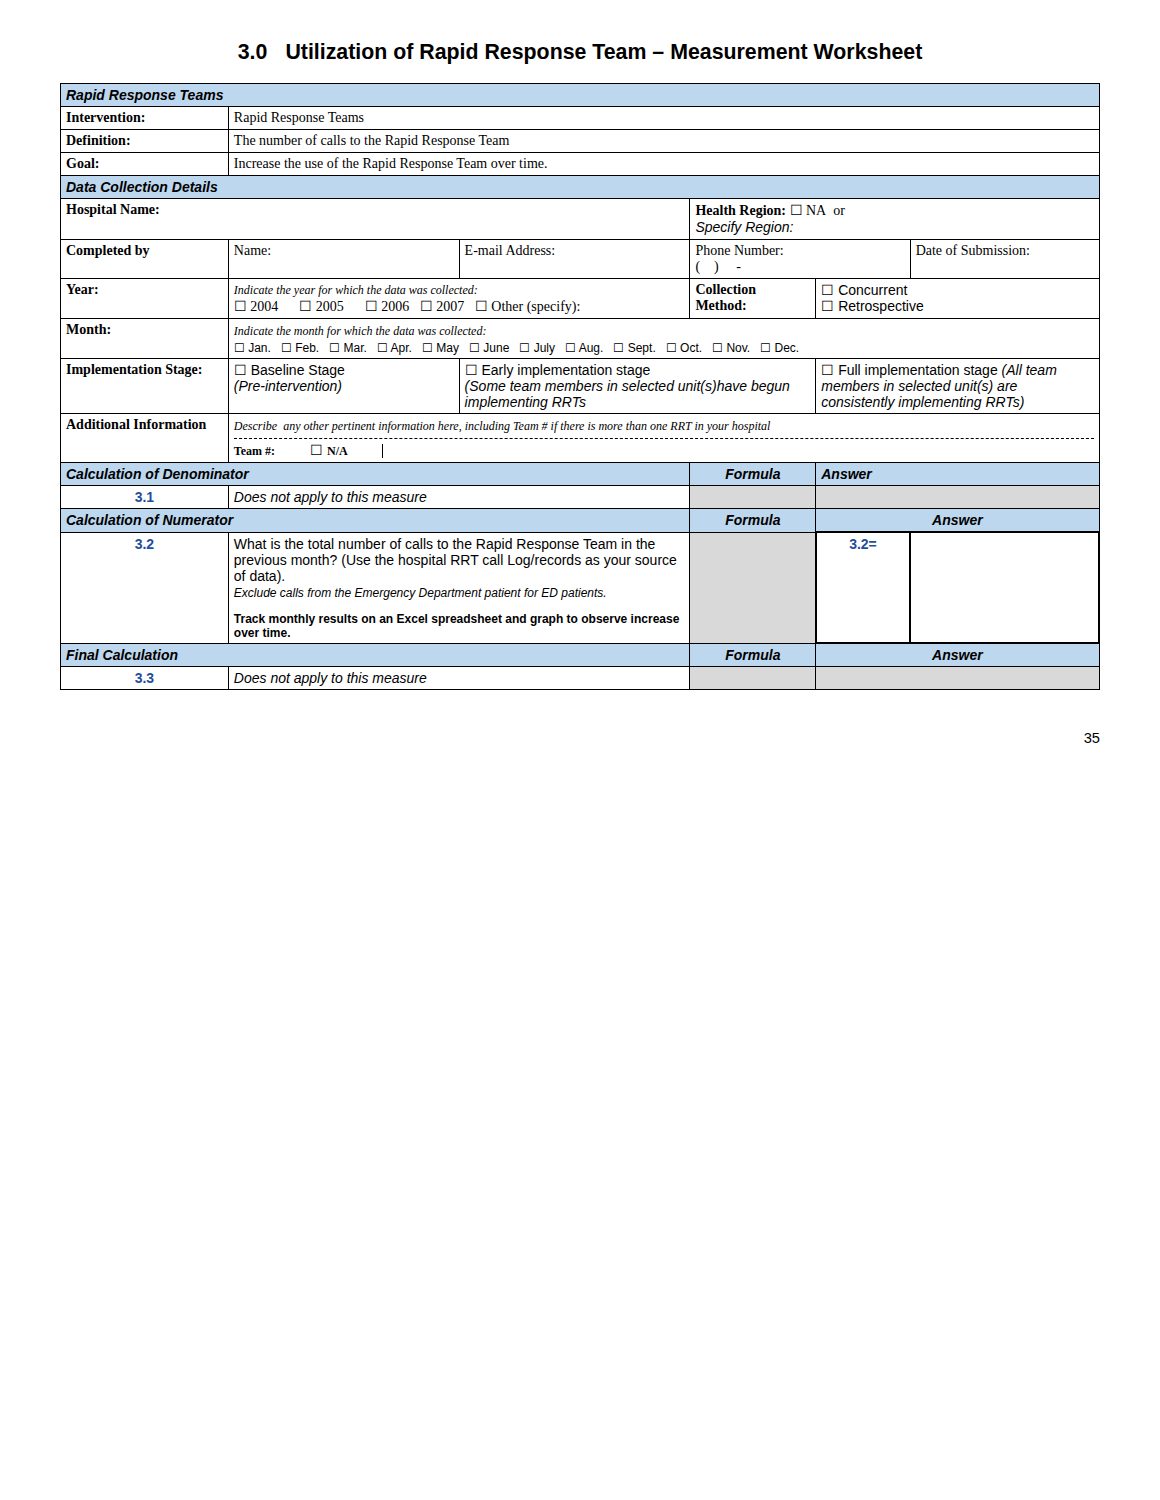3.0 Utilization of Rapid Response Team – Measurement Worksheet
| Rapid Response Teams |
| Intervention: | Rapid Response Teams |
| Definition: | The number of calls to the Rapid Response Team |
| Goal: | Increase the use of the Rapid Response Team over time. |
| Data Collection Details |
| Hospital Name: | Health Region: ☐ NA or Specify Region: |
| Completed by | Name: | E-mail Address: | Phone Number: ( ) - | Date of Submission: |
| Year: | Indicate the year for which the data was collected: ☐ 2004 ☐ 2005 ☐ 2006 ☐ 2007 ☐ Other (specify): | Collection Method: | ☐ Concurrent ☐ Retrospective |
| Month: | Indicate the month for which the data was collected: ☐ Jan. ☐ Feb. ☐ Mar. ☐ Apr. ☐ May ☐ June ☐ July ☐ Aug. ☐ Sept. ☐ Oct. ☐ Nov. ☐ Dec. |
| Implementation Stage: | ☐ Baseline Stage (Pre-intervention) | ☐ Early implementation stage (Some team members in selected unit(s)have begun implementing RRTs | ☐ Full implementation stage (All team members in selected unit(s) are consistently implementing RRTs) |
| Additional Information | Describe any other pertinent information here, including Team # if there is more than one RRT in your hospital Team #: ☐ N/A |
| Calculation of Denominator | Formula | Answer |
| 3.1 | Does not apply to this measure | | |
| Calculation of Numerator | Formula | Answer |
| 3.2 | What is the total number of calls to the Rapid Response Team in the previous month? (Use the hospital RRT call Log/records as your source of data). Exclude calls from the Emergency Department patient for ED patients. Track monthly results on an Excel spreadsheet and graph to observe increase over time. | | 3.2= | |
| Final Calculation | Formula | Answer |
| 3.3 | Does not apply to this measure | | |
35